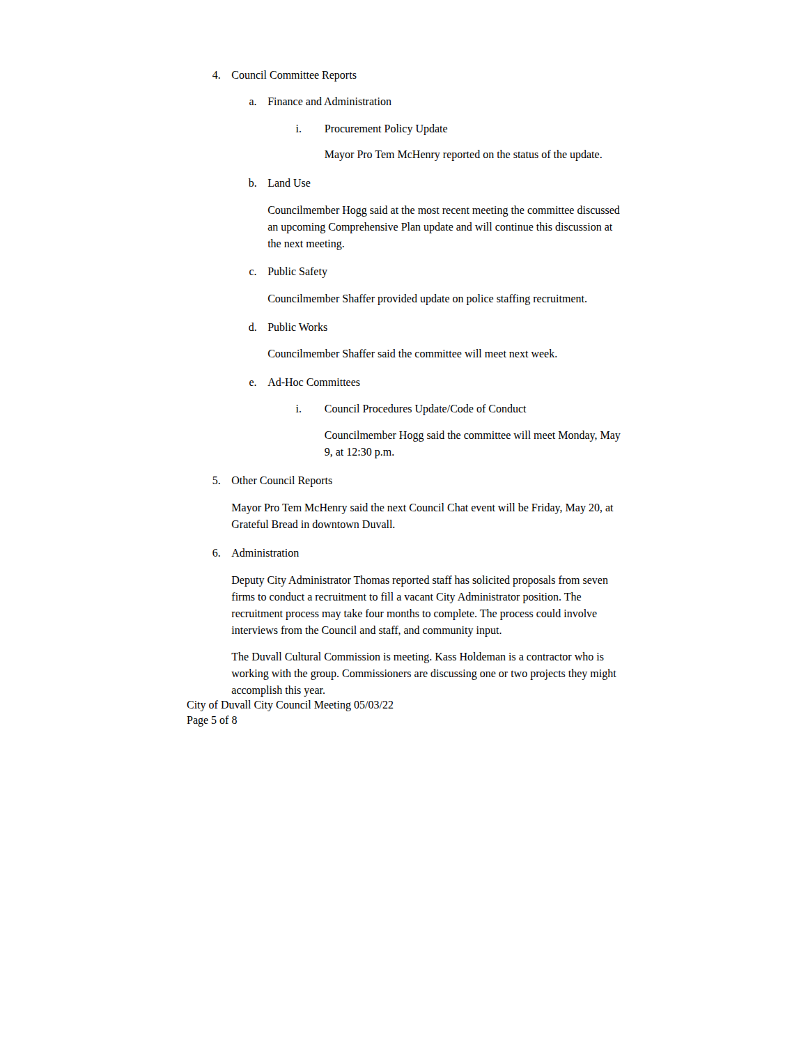Council Committee Reports
Finance and Administration
Procurement Policy Update
Mayor Pro Tem McHenry reported on the status of the update.
Land Use
Councilmember Hogg said at the most recent meeting the committee discussed an upcoming Comprehensive Plan update and will continue this discussion at the next meeting.
Public Safety
Councilmember Shaffer provided update on police staffing recruitment.
Public Works
Councilmember Shaffer said the committee will meet next week.
Ad-Hoc Committees
Council Procedures Update/Code of Conduct
Councilmember Hogg said the committee will meet Monday, May 9, at 12:30 p.m.
Other Council Reports
Mayor Pro Tem McHenry said the next Council Chat event will be Friday, May 20, at Grateful Bread in downtown Duvall.
Administration
Deputy City Administrator Thomas reported staff has solicited proposals from seven firms to conduct a recruitment to fill a vacant City Administrator position. The recruitment process may take four months to complete. The process could involve interviews from the Council and staff, and community input.
The Duvall Cultural Commission is meeting. Kass Holdeman is a contractor who is working with the group. Commissioners are discussing one or two projects they might accomplish this year.
City of Duvall City Council Meeting 05/03/22
Page 5 of 8